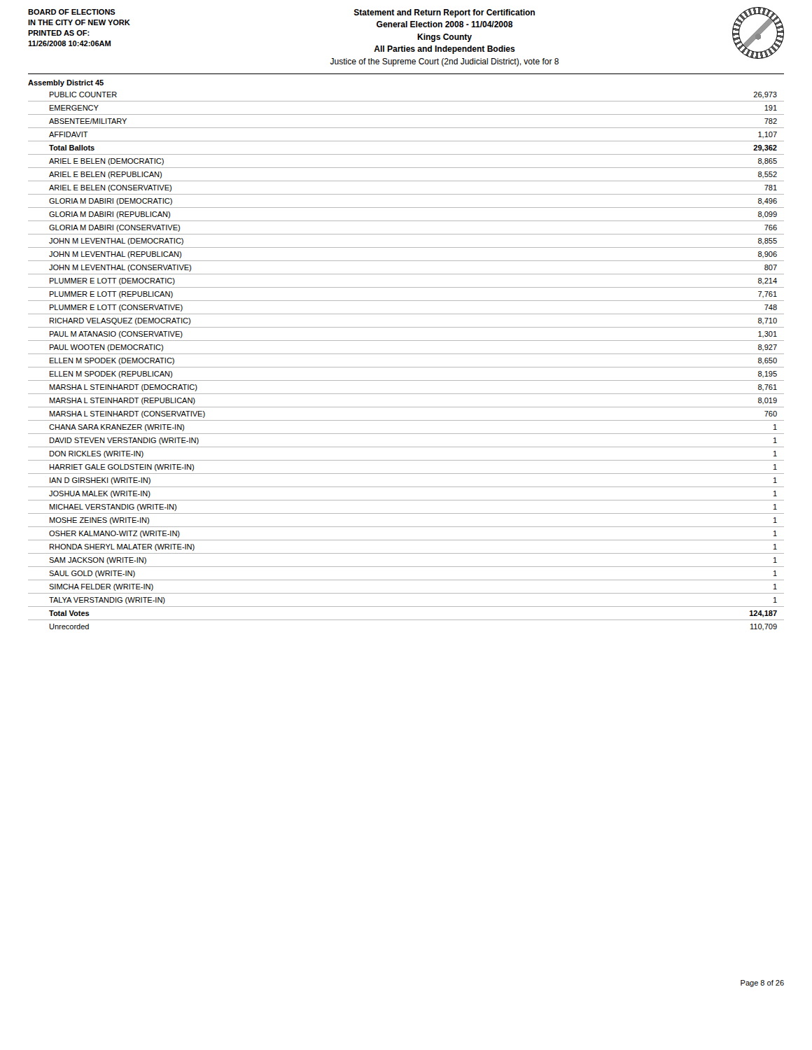BOARD OF ELECTIONS
IN THE CITY OF NEW YORK
PRINTED AS OF:
11/26/2008 10:42:06AM
Statement and Return Report for Certification
General Election 2008 - 11/04/2008
Kings County
All Parties and Independent Bodies
Justice of the Supreme Court (2nd Judicial District), vote for 8
Assembly District 45
| PUBLIC COUNTER | 26,973 |
| EMERGENCY | 191 |
| ABSENTEE/MILITARY | 782 |
| AFFIDAVIT | 1,107 |
| Total Ballots | 29,362 |
| ARIEL E BELEN (DEMOCRATIC) | 8,865 |
| ARIEL E BELEN (REPUBLICAN) | 8,552 |
| ARIEL E BELEN (CONSERVATIVE) | 781 |
| GLORIA M DABIRI (DEMOCRATIC) | 8,496 |
| GLORIA M DABIRI (REPUBLICAN) | 8,099 |
| GLORIA M DABIRI (CONSERVATIVE) | 766 |
| JOHN M LEVENTHAL (DEMOCRATIC) | 8,855 |
| JOHN M LEVENTHAL (REPUBLICAN) | 8,906 |
| JOHN M LEVENTHAL (CONSERVATIVE) | 807 |
| PLUMMER E LOTT (DEMOCRATIC) | 8,214 |
| PLUMMER E LOTT (REPUBLICAN) | 7,761 |
| PLUMMER E LOTT (CONSERVATIVE) | 748 |
| RICHARD VELASQUEZ (DEMOCRATIC) | 8,710 |
| PAUL M ATANASIO (CONSERVATIVE) | 1,301 |
| PAUL WOOTEN (DEMOCRATIC) | 8,927 |
| ELLEN M SPODEK (DEMOCRATIC) | 8,650 |
| ELLEN M SPODEK (REPUBLICAN) | 8,195 |
| MARSHA L STEINHARDT (DEMOCRATIC) | 8,761 |
| MARSHA L STEINHARDT (REPUBLICAN) | 8,019 |
| MARSHA L STEINHARDT (CONSERVATIVE) | 760 |
| CHANA SARA KRANEZER (WRITE-IN) | 1 |
| DAVID STEVEN VERSTANDIG (WRITE-IN) | 1 |
| DON RICKLES (WRITE-IN) | 1 |
| HARRIET GALE GOLDSTEIN (WRITE-IN) | 1 |
| IAN D GIRSHEKI (WRITE-IN) | 1 |
| JOSHUA MALEK (WRITE-IN) | 1 |
| MICHAEL VERSTANDIG (WRITE-IN) | 1 |
| MOSHE ZEINES (WRITE-IN) | 1 |
| OSHER KALMANO-WITZ (WRITE-IN) | 1 |
| RHONDA SHERYL MALATER (WRITE-IN) | 1 |
| SAM JACKSON (WRITE-IN) | 1 |
| SAUL GOLD (WRITE-IN) | 1 |
| SIMCHA FELDER (WRITE-IN) | 1 |
| TALYA VERSTANDIG (WRITE-IN) | 1 |
| Total Votes | 124,187 |
| Unrecorded | 110,709 |
Page 8 of 26